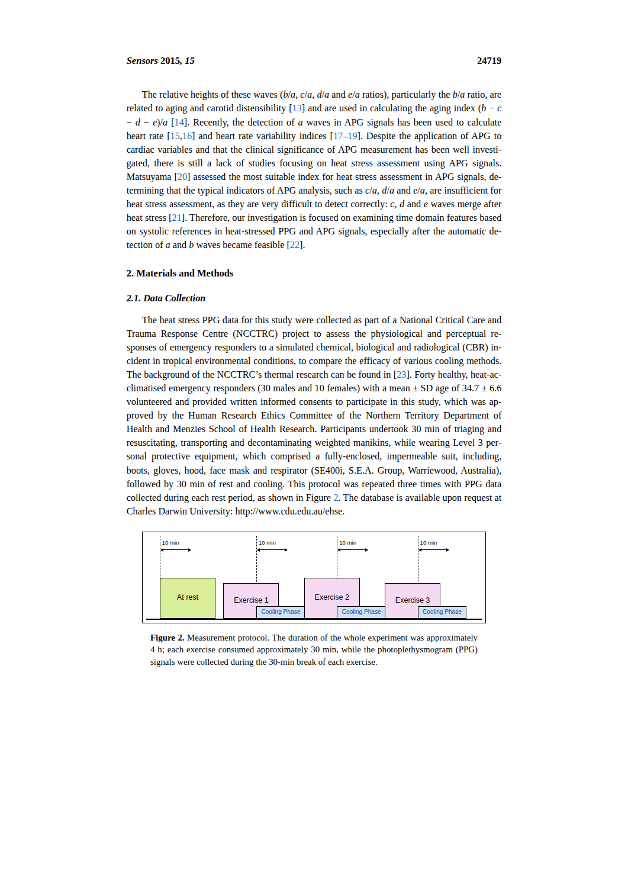Sensors 2015, 15 24719
The relative heights of these waves (b/a, c/a, d/a and e/a ratios), particularly the b/a ratio, are related to aging and carotid distensibility [13] and are used in calculating the aging index (b − c − d − e)/a [14]. Recently, the detection of a waves in APG signals has been used to calculate heart rate [15,16] and heart rate variability indices [17–19]. Despite the application of APG to cardiac variables and that the clinical significance of APG measurement has been well investigated, there is still a lack of studies focusing on heat stress assessment using APG signals. Matsuyama [20] assessed the most suitable index for heat stress assessment in APG signals, determining that the typical indicators of APG analysis, such as c/a, d/a and e/a, are insufficient for heat stress assessment, as they are very difficult to detect correctly: c, d and e waves merge after heat stress [21]. Therefore, our investigation is focused on examining time domain features based on systolic references in heat-stressed PPG and APG signals, especially after the automatic detection of a and b waves became feasible [22].
2. Materials and Methods
2.1. Data Collection
The heat stress PPG data for this study were collected as part of a National Critical Care and Trauma Response Centre (NCCTRC) project to assess the physiological and perceptual responses of emergency responders to a simulated chemical, biological and radiological (CBR) incident in tropical environmental conditions, to compare the efficacy of various cooling methods. The background of the NCCTRC’s thermal research can be found in [23]. Forty healthy, heat-acclimatised emergency responders (30 males and 10 females) with a mean ± SD age of 34.7 ± 6.6 volunteered and provided written informed consents to participate in this study, which was approved by the Human Research Ethics Committee of the Northern Territory Department of Health and Menzies School of Health Research. Participants undertook 30 min of triaging and resuscitating, transporting and decontaminating weighted manikins, while wearing Level 3 personal protective equipment, which comprised a fully-enclosed, impermeable suit, including, boots, gloves, hood, face mask and respirator (SE400i, S.E.A. Group, Warriewood, Australia), followed by 30 min of rest and cooling. This protocol was repeated three times with PPG data collected during each rest period, as shown in Figure 2. The database is available upon request at Charles Darwin University: http://www.cdu.edu.au/ehse.
10 min
10 min
10 min
10 min
At rest
Exercise 1
Cooling Phase
Exercise 2
Cooling Phase
Exercise 3
Cooling Phase
Figure 2. Measurement protocol. The duration of the whole experiment was approximately 4 h; each exercise consumed approximately 30 min, while the photoplethysmogram (PPG) signals were collected during the 30-min break of each exercise.